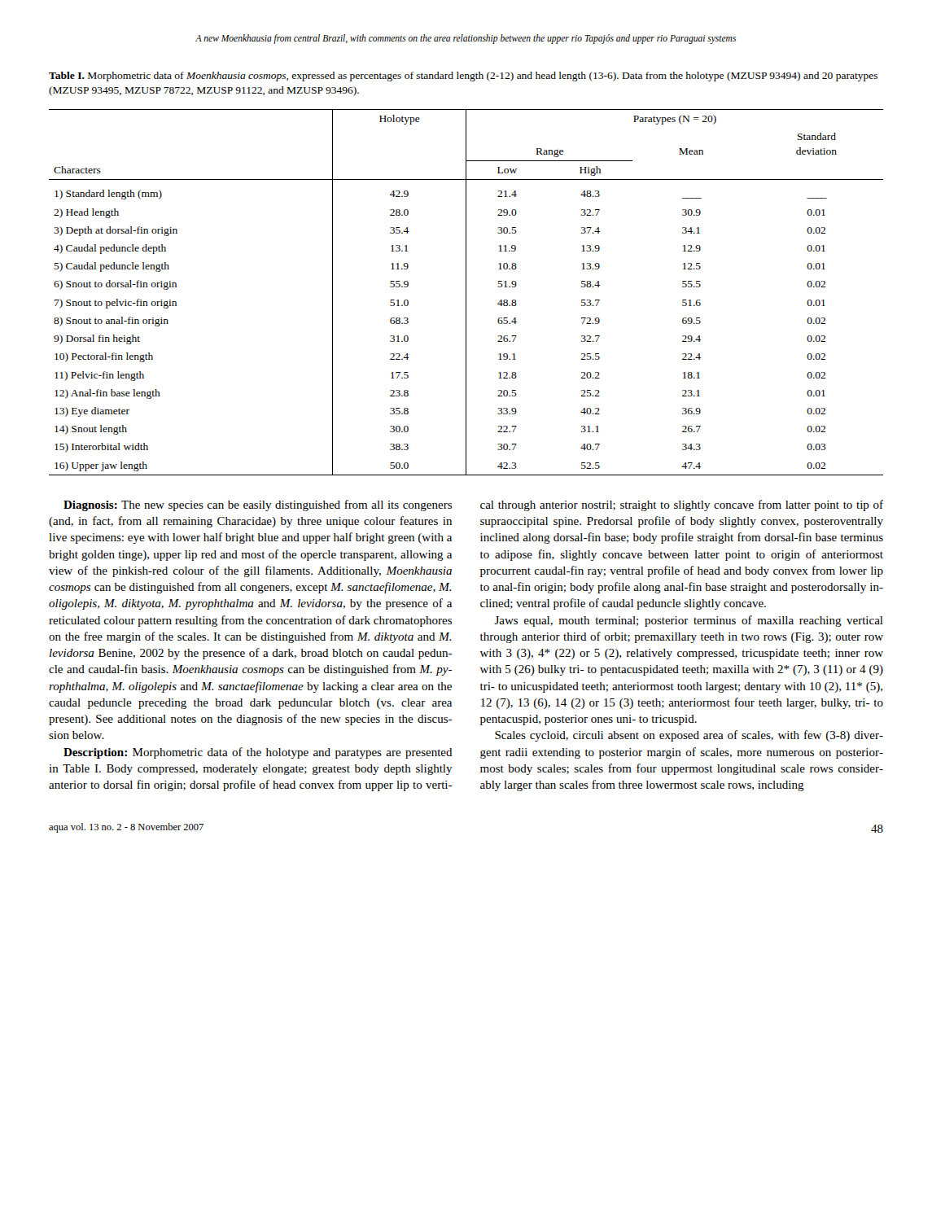A new Moenkhausia from central Brazil, with comments on the area relationship between the upper rio Tapajós and upper rio Paraguai systems
Table I. Morphometric data of Moenkhausia cosmops, expressed as percentages of standard length (2-12) and head length (13-6). Data from the holotype (MZUSP 93494) and 20 paratypes (MZUSP 93495, MZUSP 78722, MZUSP 91122, and MZUSP 93496).
| | Holotype | Paratypes (N = 20) |
| | | Range | Mean | Standard deviation |
| Characters | | Low | High | | |
| 1) Standard length (mm) | 42.9 | 21.4 | 48.3 | ____ | ____ |
| 2) Head length | 28.0 | 29.0 | 32.7 | 30.9 | 0.01 |
| 3) Depth at dorsal-fin origin | 35.4 | 30.5 | 37.4 | 34.1 | 0.02 |
| 4) Caudal peduncle depth | 13.1 | 11.9 | 13.9 | 12.9 | 0.01 |
| 5) Caudal peduncle length | 11.9 | 10.8 | 13.9 | 12.5 | 0.01 |
| 6) Snout to dorsal-fin origin | 55.9 | 51.9 | 58.4 | 55.5 | 0.02 |
| 7) Snout to pelvic-fin origin | 51.0 | 48.8 | 53.7 | 51.6 | 0.01 |
| 8) Snout to anal-fin origin | 68.3 | 65.4 | 72.9 | 69.5 | 0.02 |
| 9) Dorsal fin height | 31.0 | 26.7 | 32.7 | 29.4 | 0.02 |
| 10) Pectoral-fin length | 22.4 | 19.1 | 25.5 | 22.4 | 0.02 |
| 11) Pelvic-fin length | 17.5 | 12.8 | 20.2 | 18.1 | 0.02 |
| 12) Anal-fin base length | 23.8 | 20.5 | 25.2 | 23.1 | 0.01 |
| 13) Eye diameter | 35.8 | 33.9 | 40.2 | 36.9 | 0.02 |
| 14) Snout length | 30.0 | 22.7 | 31.1 | 26.7 | 0.02 |
| 15) Interorbital width | 38.3 | 30.7 | 40.7 | 34.3 | 0.03 |
| 16) Upper jaw length | 50.0 | 42.3 | 52.5 | 47.4 | 0.02 |
Diagnosis: The new species can be easily distinguished from all its congeners (and, in fact, from all remaining Characidae) by three unique colour features in live specimens: eye with lower half bright blue and upper half bright green (with a bright golden tinge), upper lip red and most of the opercle transparent, allowing a view of the pinkish-red colour of the gill filaments. Additionally, Moenkhausia cosmops can be distinguished from all congeners, except M. sanctaefilomenae, M. oligolepis, M. diktyota, M. pyrophthalma and M. levidorsa, by the presence of a reticulated colour pattern resulting from the concentration of dark chromatophores on the free margin of the scales. It can be distinguished from M. diktyota and M. levidorsa Benine, 2002 by the presence of a dark, broad blotch on caudal peduncle and caudal-fin basis. Moenkhausia cosmops can be distinguished from M. pyrophthalma, M. oligolepis and M. sanctaefilomenae by lacking a clear area on the caudal peduncle preceding the broad dark peduncular blotch (vs. clear area present). See additional notes on the diagnosis of the new species in the discussion below.
Description: Morphometric data of the holotype and paratypes are presented in Table I. Body compressed, moderately elongate; greatest body depth slightly anterior to dorsal fin origin; dorsal profile of head convex from upper lip to vertical through anterior nostril; straight to slightly concave from latter point to tip of supraoccipital spine. Predorsal profile of body slightly convex, posteroventrally inclined along dorsal-fin base; body profile straight from dorsal-fin base terminus to adipose fin, slightly concave between latter point to origin of anteriormost procurrent caudal-fin ray; ventral profile of head and body convex from lower lip to anal-fin origin; body profile along anal-fin base straight and posterodorsally inclined; ventral profile of caudal peduncle slightly concave.
Jaws equal, mouth terminal; posterior terminus of maxilla reaching vertical through anterior third of orbit; premaxillary teeth in two rows (Fig. 3); outer row with 3 (3), 4* (22) or 5 (2), relatively compressed, tricuspidate teeth; inner row with 5 (26) bulky tri- to pentacuspidated teeth; maxilla with 2* (7), 3 (11) or 4 (9) tri- to unicuspidated teeth; anteriormost tooth largest; dentary with 10 (2), 11* (5), 12 (7), 13 (6), 14 (2) or 15 (3) teeth; anteriormost four teeth larger, bulky, tri- to pentacuspid, posterior ones uni- to tricuspid.
Scales cycloid, circuli absent on exposed area of scales, with few (3-8) divergent radii extending to posterior margin of scales, more numerous on posteriormost body scales; scales from four uppermost longitudinal scale rows considerably larger than scales from three lowermost scale rows, including
aqua vol. 13 no. 2 - 8 November 2007
48